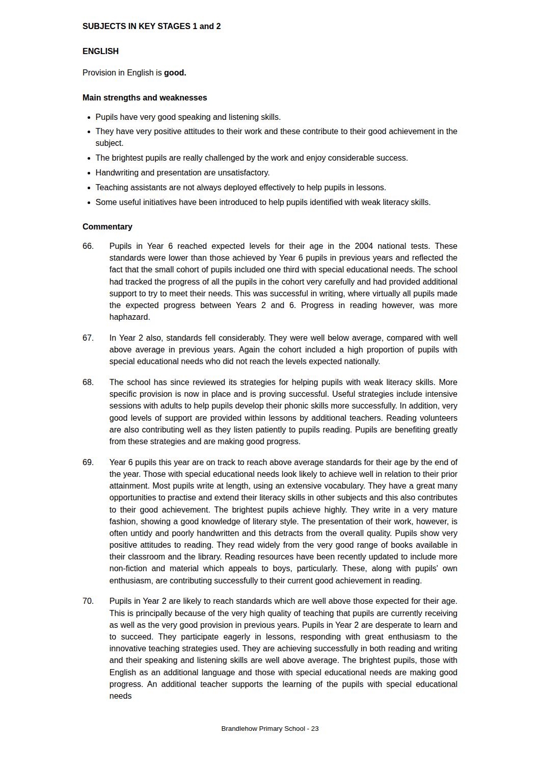SUBJECTS IN KEY STAGES 1 and 2
ENGLISH
Provision in English is good.
Main strengths and weaknesses
Pupils have very good speaking and listening skills.
They have very positive attitudes to their work and these contribute to their good achievement in the subject.
The brightest pupils are really challenged by the work and enjoy considerable success.
Handwriting and presentation are unsatisfactory.
Teaching assistants are not always deployed effectively to help pupils in lessons.
Some useful initiatives have been introduced to help pupils identified with weak literacy skills.
Commentary
66.
Pupils in Year 6 reached expected levels for their age in the 2004 national tests. These standards were lower than those achieved by Year 6 pupils in previous years and reflected the fact that the small cohort of pupils included one third with special educational needs. The school had tracked the progress of all the pupils in the cohort very carefully and had provided additional support to try to meet their needs. This was successful in writing, where virtually all pupils made the expected progress between Years 2 and 6. Progress in reading however, was more haphazard.
67.
In Year 2 also, standards fell considerably. They were well below average, compared with well above average in previous years. Again the cohort included a high proportion of pupils with special educational needs who did not reach the levels expected nationally.
68.
The school has since reviewed its strategies for helping pupils with weak literacy skills. More specific provision is now in place and is proving successful. Useful strategies include intensive sessions with adults to help pupils develop their phonic skills more successfully. In addition, very good levels of support are provided within lessons by additional teachers. Reading volunteers are also contributing well as they listen patiently to pupils reading. Pupils are benefiting greatly from these strategies and are making good progress.
69.
Year 6 pupils this year are on track to reach above average standards for their age by the end of the year. Those with special educational needs look likely to achieve well in relation to their prior attainment. Most pupils write at length, using an extensive vocabulary. They have a great many opportunities to practise and extend their literacy skills in other subjects and this also contributes to their good achievement. The brightest pupils achieve highly. They write in a very mature fashion, showing a good knowledge of literary style. The presentation of their work, however, is often untidy and poorly handwritten and this detracts from the overall quality. Pupils show very positive attitudes to reading. They read widely from the very good range of books available in their classroom and the library. Reading resources have been recently updated to include more non-fiction and material which appeals to boys, particularly. These, along with pupils' own enthusiasm, are contributing successfully to their current good achievement in reading.
70.
Pupils in Year 2 are likely to reach standards which are well above those expected for their age. This is principally because of the very high quality of teaching that pupils are currently receiving as well as the very good provision in previous years. Pupils in Year 2 are desperate to learn and to succeed. They participate eagerly in lessons, responding with great enthusiasm to the innovative teaching strategies used. They are achieving successfully in both reading and writing and their speaking and listening skills are well above average. The brightest pupils, those with English as an additional language and those with special educational needs are making good progress. An additional teacher supports the learning of the pupils with special educational needs
Brandlehow Primary School - 23